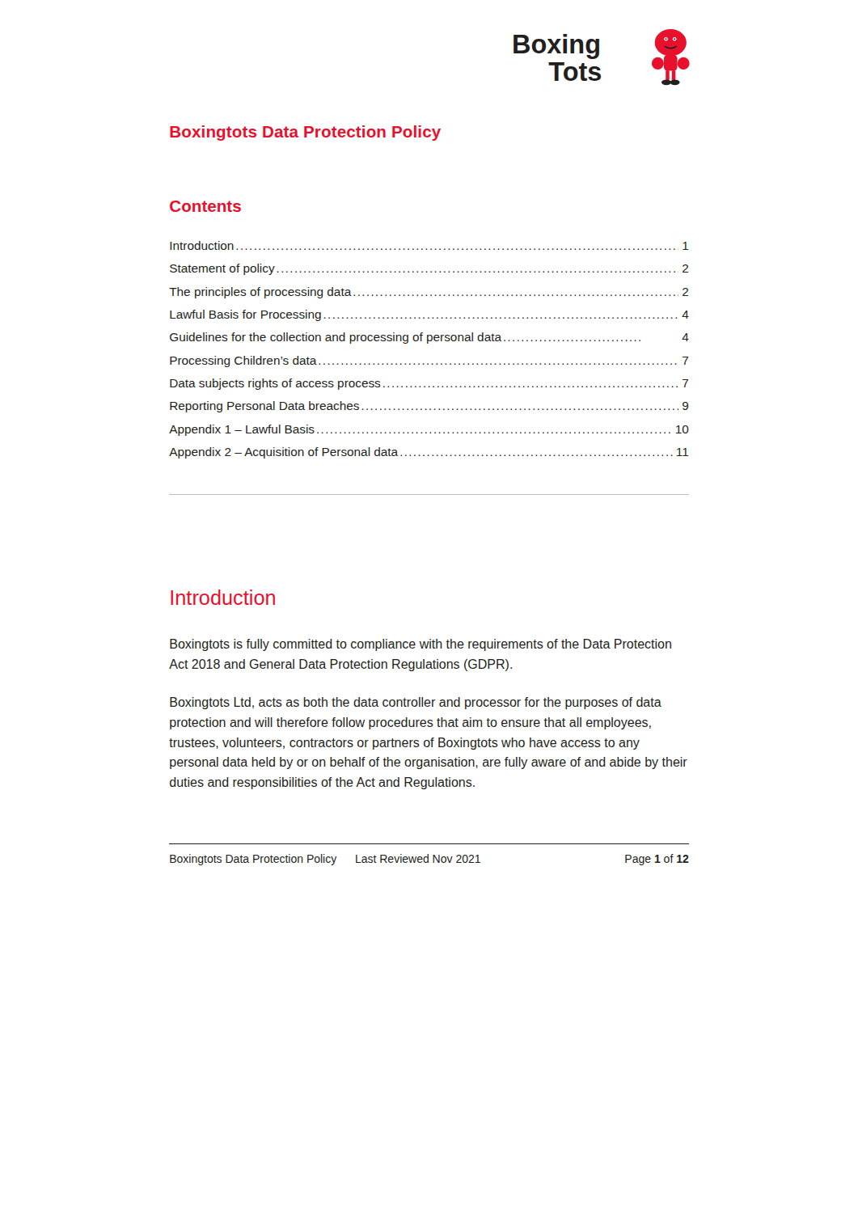Boxingtots Data Protection Policy
Contents
Introduction.................................................................................................................. 1
Statement of policy..................................................................................................... 2
The principles of processing data.............................................................................. 2
Lawful Basis for Processing............................................................................................. 4
Guidelines for the collection and processing of personal data............................... 4
Processing Children’s data............................................................................................... 7
Data subjects rights of access process....................................................................... 7
Reporting Personal Data breaches............................................................................ 9
Appendix 1 – Lawful Basis......................................................................................... 10
Appendix 2 – Acquisition of Personal data.............................................................. 11
Introduction
Boxingtots is fully committed to compliance with the requirements of the Data Protection Act 2018 and General Data Protection Regulations (GDPR).
Boxingtots Ltd, acts as both the data controller and processor for the purposes of data protection and will therefore follow procedures that aim to ensure that all employees, trustees, volunteers, contractors or partners of Boxingtots who have access to any personal data held by or on behalf of the organisation, are fully aware of and abide by their duties and responsibilities of the Act and Regulations.
Boxingtots Data Protection Policy Last Reviewed Nov 2021 Page 1 of 12